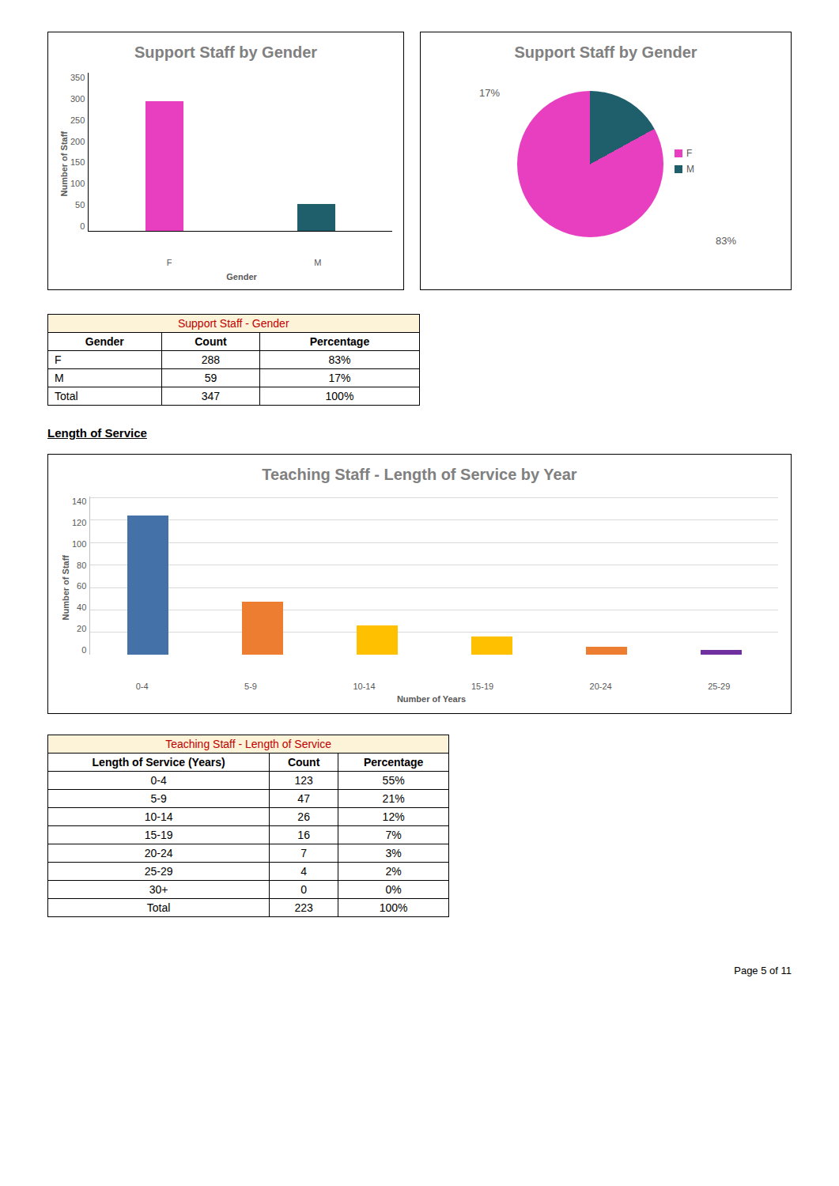Support Staff by Gender
Number of Staff
350 300 250 200 150 100 50 0
F M
Gender
Support Staff by Gender
17%
83%
F
M
Support Staff - Gender
| Gender | Count | Percentage |
| --- | --- | --- |
| F | 288 | 83% |
| M | 59 | 17% |
| Total | 347 | 100% |
Length of Service
Teaching Staff - Length of Service by Year
Number of Staff
140 120 100 80 60 40 20 0
0-4 5-9 10-14 15-19 20-24 25-29
Number of Years
Teaching Staff - Length of Service
| Length of Service (Years) | Count | Percentage |
| --- | --- | --- |
| 0-4 | 123 | 55% |
| 5-9 | 47 | 21% |
| 10-14 | 26 | 12% |
| 15-19 | 16 | 7% |
| 20-24 | 7 | 3% |
| 25-29 | 4 | 2% |
| 30+ | 0 | 0% |
| Total | 223 | 100% |
Page 5 of 11